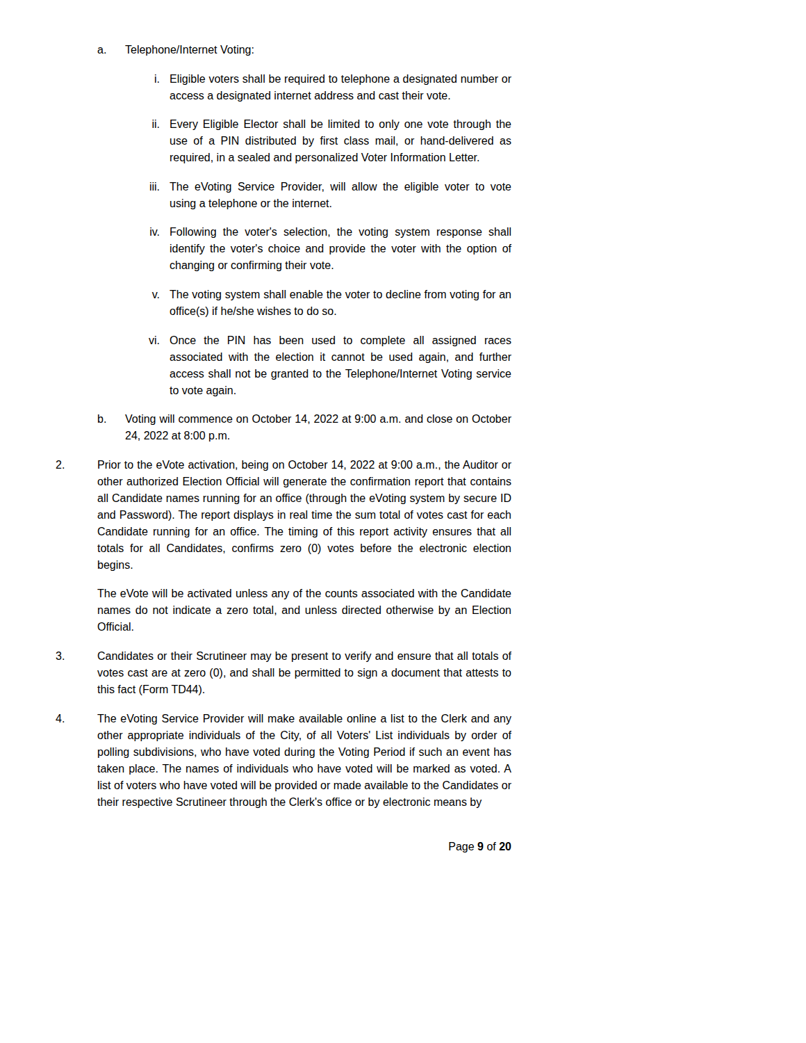a.
Telephone/Internet Voting:
i.
Eligible voters shall be required to telephone a designated number or access a designated internet address and cast their vote.
ii.
Every Eligible Elector shall be limited to only one vote through the use of a PIN distributed by first class mail, or hand-delivered as required, in a sealed and personalized Voter Information Letter.
iii.
The eVoting Service Provider, will allow the eligible voter to vote using a telephone or the internet.
iv.
Following the voter's selection, the voting system response shall identify the voter's choice and provide the voter with the option of changing or confirming their vote.
v.
The voting system shall enable the voter to decline from voting for an office(s) if he/she wishes to do so.
vi.
Once the PIN has been used to complete all assigned races associated with the election it cannot be used again, and further access shall not be granted to the Telephone/Internet Voting service to vote again.
b.
Voting will commence on October 14, 2022 at 9:00 a.m. and close on October 24, 2022 at 8:00 p.m.
2.
Prior to the eVote activation, being on October 14, 2022 at 9:00 a.m., the Auditor or other authorized Election Official will generate the confirmation report that contains all Candidate names running for an office (through the eVoting system by secure ID and Password). The report displays in real time the sum total of votes cast for each Candidate running for an office. The timing of this report activity ensures that all totals for all Candidates, confirms zero (0) votes before the electronic election begins.
The eVote will be activated unless any of the counts associated with the Candidate names do not indicate a zero total, and unless directed otherwise by an Election Official.
3.
Candidates or their Scrutineer may be present to verify and ensure that all totals of votes cast are at zero (0), and shall be permitted to sign a document that attests to this fact (Form TD44).
4.
The eVoting Service Provider will make available online a list to the Clerk and any other appropriate individuals of the City, of all Voters' List individuals by order of polling subdivisions, who have voted during the Voting Period if such an event has taken place. The names of individuals who have voted will be marked as voted. A list of voters who have voted will be provided or made available to the Candidates or their respective Scrutineer through the Clerk's office or by electronic means by
Page 9 of 20